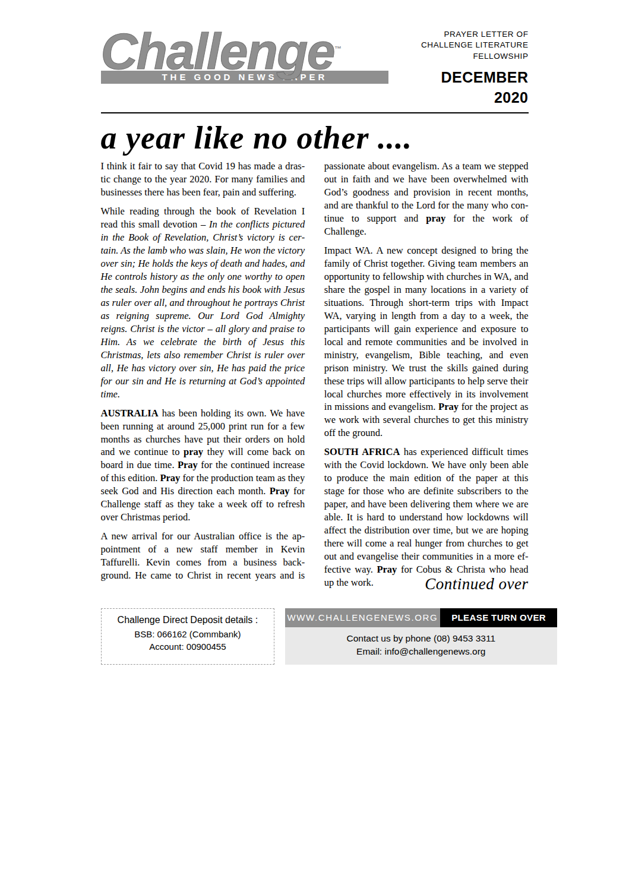Challenge™
THE GOOD NEWS PAPER
PRAYER LETTER OF
CHALLENGE LITERATURE
FELLOWSHIP
DECEMBER 2020
a year like no other ....
I think it fair to say that Covid 19 has made a drastic change to the year 2020. For many families and businesses there has been fear, pain and suffering.
While reading through the book of Revelation I read this small devotion – In the conflicts pictured in the Book of Revelation, Christ’s victory is certain. As the lamb who was slain, He won the victory over sin; He holds the keys of death and hades, and He controls history as the only one worthy to open the seals. John begins and ends his book with Jesus as ruler over all, and throughout he portrays Christ as reigning supreme. Our Lord God Almighty reigns. Christ is the victor – all glory and praise to Him. As we celebrate the birth of Jesus this Christmas, lets also remember Christ is ruler over all, He has victory over sin, He has paid the price for our sin and He is returning at God’s appointed time.
AUSTRALIA has been holding its own. We have been running at around 25,000 print run for a few months as churches have put their orders on hold and we continue to pray they will come back on board in due time. Pray for the continued increase of this edition. Pray for the production team as they seek God and His direction each month. Pray for Challenge staff as they take a week off to refresh over Christmas period.
A new arrival for our Australian office is the appointment of a new staff member in Kevin Taffurelli. Kevin comes from a business background. He came to Christ in recent years and is passionate about evangelism. As a team we stepped out in faith and we have been overwhelmed with God’s goodness and provision in recent months, and are thankful to the Lord for the many who continue to support and pray for the work of Challenge.
Impact WA. A new concept designed to bring the family of Christ together. Giving team members an opportunity to fellowship with churches in WA, and share the gospel in many locations in a variety of situations. Through short-term trips with Impact WA, varying in length from a day to a week, the participants will gain experience and exposure to local and remote communities and be involved in ministry, evangelism, Bible teaching, and even prison ministry. We trust the skills gained during these trips will allow participants to help serve their local churches more effectively in its involvement in missions and evangelism. Pray for the project as we work with several churches to get this ministry off the ground.
SOUTH AFRICA has experienced difficult times with the Covid lockdown. We have only been able to produce the main edition of the paper at this stage for those who are definite subscribers to the paper, and have been delivering them where we are able. It is hard to understand how lockdowns will affect the distribution over time, but we are hoping there will come a real hunger from churches to get out and evangelise their communities in a more effective way. Pray for Cobus & Christa who head up the work. Continued over
Challenge Direct Deposit details :
BSB: 066162 (Commbank)
Account: 00900455
WWW.CHALLENGENEWS.ORG
PLEASE TURN OVER
Contact us by phone (08) 9453 3311
Email: info@challengenews.org